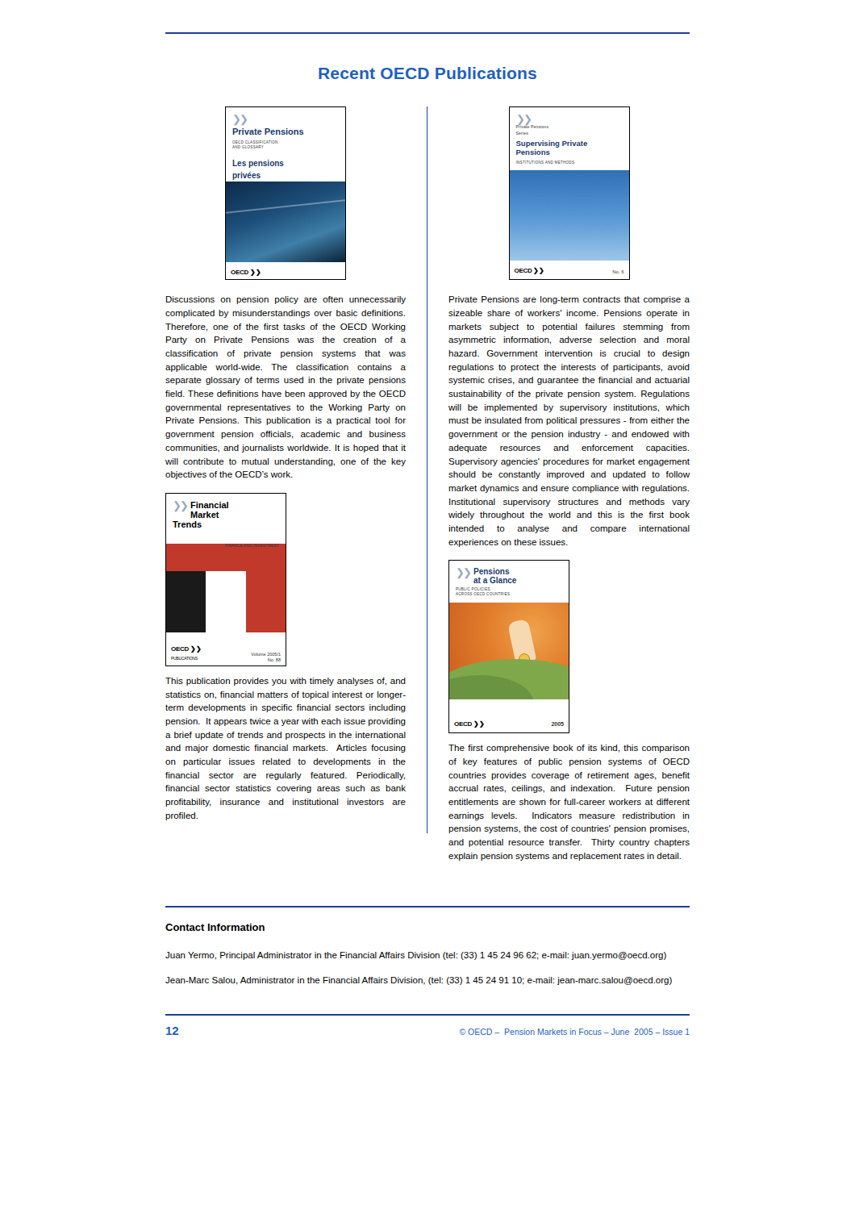Recent OECD Publications
❯❯
Private Pensions
OECD CLASSIFICATION
AND GLOSSARY
Les pensions
privées
CLASSIFICATION ET GLOSSAIRE
DE L'OCDE
OECD ❯❯
Discussions on pension policy are often unnecessarily complicated by misunderstandings over basic definitions. Therefore, one of the first tasks of the OECD Working Party on Private Pensions was the creation of a classification of private pension systems that was applicable world-wide. The classification contains a separate glossary of terms used in the private pensions field. These definitions have been approved by the OECD governmental representatives to the Working Party on Private Pensions. This publication is a practical tool for government pension officials, academic and business communities, and journalists worldwide. It is hoped that it will contribute to mutual understanding, one of the key objectives of the OECD’s work.
❯❯
Financial
Market
Trends
FINANCE AND INVESTMENT
OECD ❯❯
PUBLICATIONS
Volume 2005/1
No. 88
This publication provides you with timely analyses of, and statistics on, financial matters of topical interest or longer-term developments in specific financial sectors including pension. It appears twice a year with each issue providing a brief update of trends and prospects in the international and major domestic financial markets. Articles focusing on particular issues related to developments in the financial sector are regularly featured. Periodically, financial sector statistics covering areas such as bank profitability, insurance and institutional investors are profiled.
❯❯
Private Pensions
Series
Supervising Private
Pensions
INSTITUTIONS AND METHODS
OECD ❯❯
No. 6
Private Pensions are long-term contracts that comprise a sizeable share of workers' income. Pensions operate in markets subject to potential failures stemming from asymmetric information, adverse selection and moral hazard. Government intervention is crucial to design regulations to protect the interests of participants, avoid systemic crises, and guarantee the financial and actuarial sustainability of the private pension system. Regulations will be implemented by supervisory institutions, which must be insulated from political pressures - from either the government or the pension industry - and endowed with adequate resources and enforcement capacities. Supervisory agencies' procedures for market engagement should be constantly improved and updated to follow market dynamics and ensure compliance with regulations. Institutional supervisory structures and methods vary widely throughout the world and this is the first book intended to analyse and compare international experiences on these issues.
❯❯
Pensions
at a Glance
PUBLIC POLICIES
ACROSS OECD COUNTRIES
OECD ❯❯
2005
The first comprehensive book of its kind, this comparison of key features of public pension systems of OECD countries provides coverage of retirement ages, benefit accrual rates, ceilings, and indexation. Future pension entitlements are shown for full-career workers at different earnings levels. Indicators measure redistribution in pension systems, the cost of countries' pension promises, and potential resource transfer. Thirty country chapters explain pension systems and replacement rates in detail.
Contact Information
Juan Yermo, Principal Administrator in the Financial Affairs Division (tel: (33) 1 45 24 96 62; e-mail: juan.yermo@oecd.org)
Jean-Marc Salou, Administrator in the Financial Affairs Division, (tel: (33) 1 45 24 91 10; e-mail: jean-marc.salou@oecd.org)
12
© OECD – Pension Markets in Focus – June 2005 – Issue 1